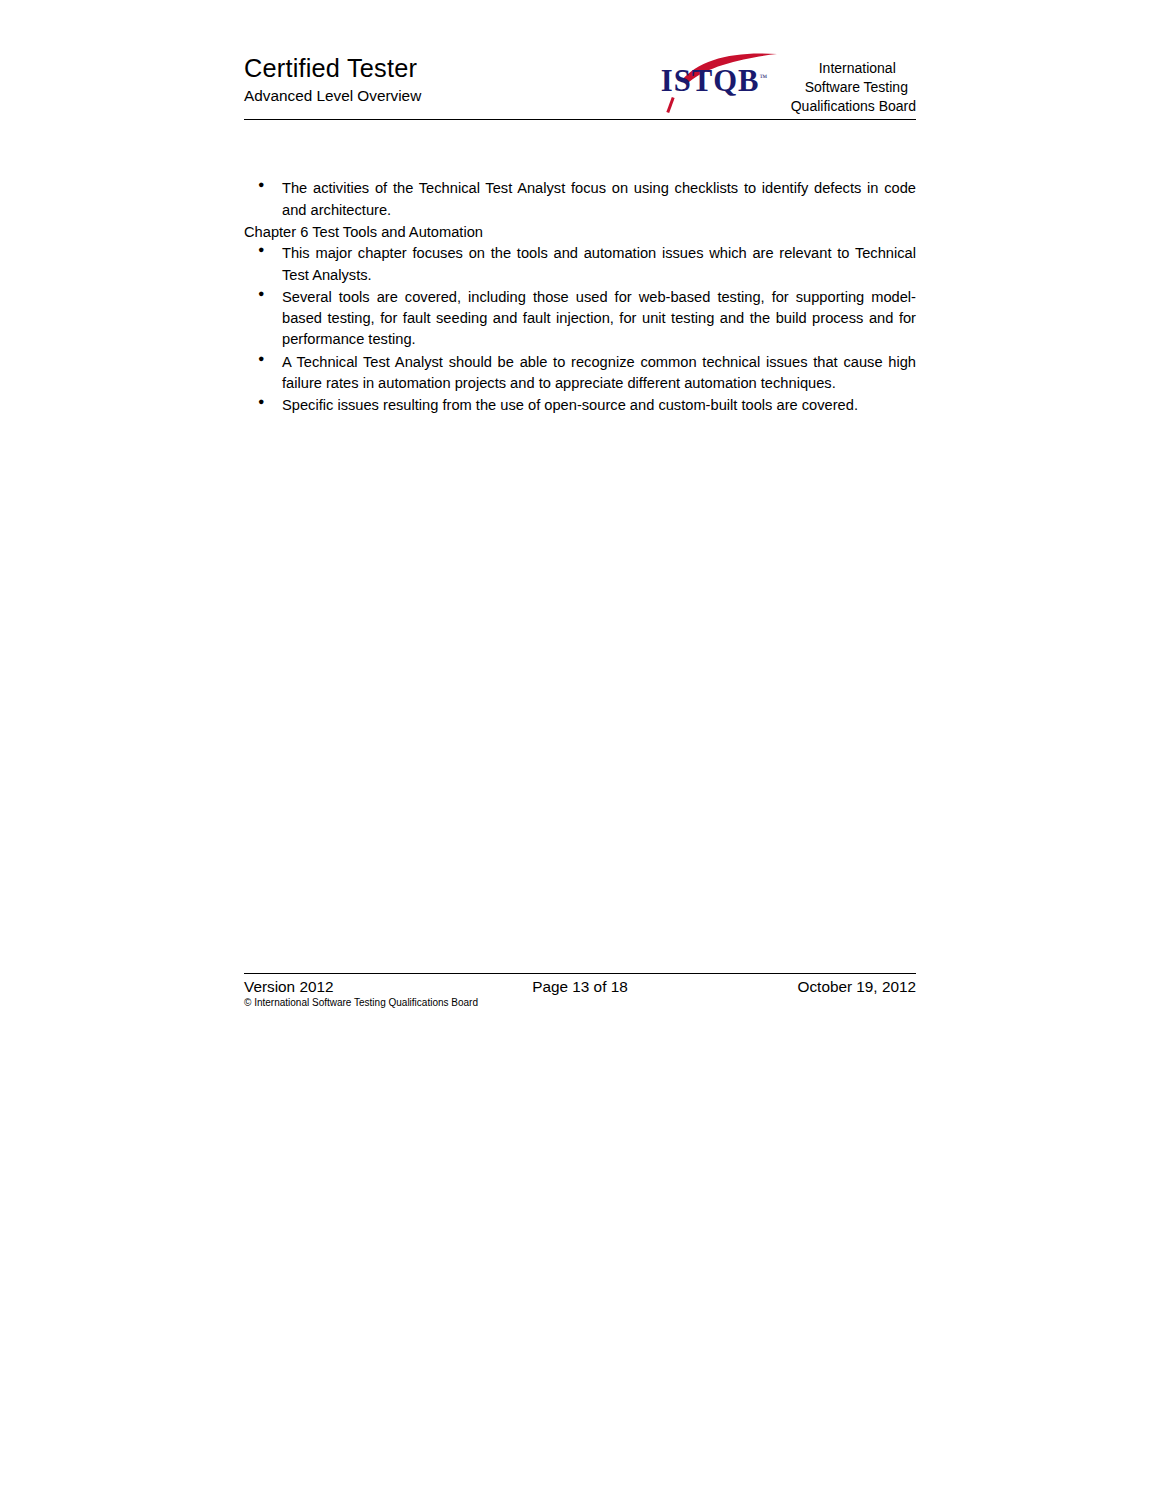Certified Tester
Advanced Level Overview
ISTQB™
International
Software Testing
Qualifications Board
The activities of the Technical Test Analyst focus on using checklists to identify defects in code and architecture.
Chapter 6 Test Tools and Automation
This major chapter focuses on the tools and automation issues which are relevant to Technical Test Analysts.
Several tools are covered, including those used for web-based testing, for supporting model-based testing, for fault seeding and fault injection, for unit testing and the build process and for performance testing.
A Technical Test Analyst should be able to recognize common technical issues that cause high failure rates in automation projects and to appreciate different automation techniques.
Specific issues resulting from the use of open-source and custom-built tools are covered.
Version 2012
Page 13 of 18
October 19, 2012
© International Software Testing Qualifications Board